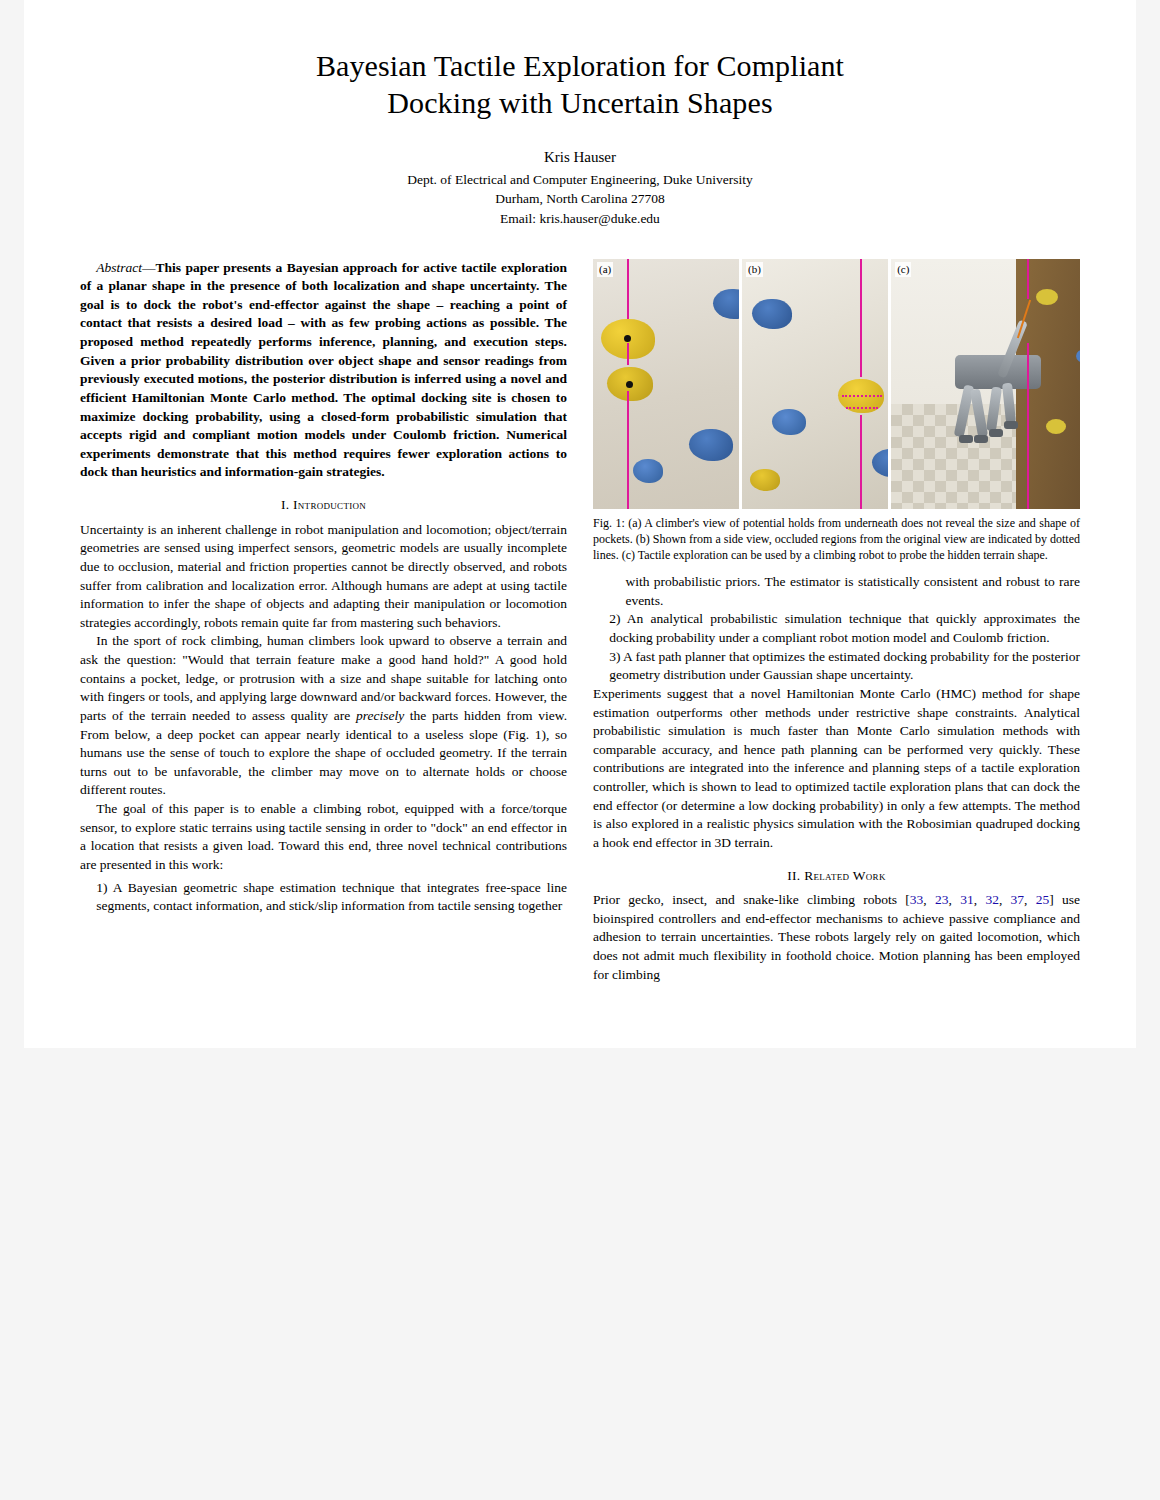Bayesian Tactile Exploration for Compliant
Docking with Uncertain Shapes
Kris Hauser
Dept. of Electrical and Computer Engineering, Duke University
Durham, North Carolina 27708
Email: kris.hauser@duke.edu
Abstract—This paper presents a Bayesian approach for active tactile exploration of a planar shape in the presence of both localization and shape uncertainty. The goal is to dock the robot's end-effector against the shape – reaching a point of contact that resists a desired load – with as few probing actions as possible. The proposed method repeatedly performs inference, planning, and execution steps. Given a prior probability distribution over object shape and sensor readings from previously executed motions, the posterior distribution is inferred using a novel and efficient Hamiltonian Monte Carlo method. The optimal docking site is chosen to maximize docking probability, using a closed-form probabilistic simulation that accepts rigid and compliant motion models under Coulomb friction. Numerical experiments demonstrate that this method requires fewer exploration actions to dock than heuristics and information-gain strategies.
I. Introduction
Uncertainty is an inherent challenge in robot manipulation and locomotion; object/terrain geometries are sensed using imperfect sensors, geometric models are usually incomplete due to occlusion, material and friction properties cannot be directly observed, and robots suffer from calibration and localization error. Although humans are adept at using tactile information to infer the shape of objects and adapting their manipulation or locomotion strategies accordingly, robots remain quite far from mastering such behaviors.
In the sport of rock climbing, human climbers look upward to observe a terrain and ask the question: "Would that terrain feature make a good hand hold?" A good hold contains a pocket, ledge, or protrusion with a size and shape suitable for latching onto with fingers or tools, and applying large downward and/or backward forces. However, the parts of the terrain needed to assess quality are precisely the parts hidden from view. From below, a deep pocket can appear nearly identical to a useless slope (Fig. 1), so humans use the sense of touch to explore the shape of occluded geometry. If the terrain turns out to be unfavorable, the climber may move on to alternate holds or choose different routes.
The goal of this paper is to enable a climbing robot, equipped with a force/torque sensor, to explore static terrains using tactile sensing in order to "dock" an end effector in a location that resists a given load. Toward this end, three novel technical contributions are presented in this work:
1) A Bayesian geometric shape estimation technique that integrates free-space line segments, contact information, and stick/slip information from tactile sensing together
(a)
(b)
(c)
Fig. 1: (a) A climber's view of potential holds from underneath does not reveal the size and shape of pockets. (b) Shown from a side view, occluded regions from the original view are indicated by dotted lines. (c) Tactile exploration can be used by a climbing robot to probe the hidden terrain shape.
with probabilistic priors. The estimator is statistically consistent and robust to rare events.
2) An analytical probabilistic simulation technique that quickly approximates the docking probability under a compliant robot motion model and Coulomb friction.
3) A fast path planner that optimizes the estimated docking probability for the posterior geometry distribution under Gaussian shape uncertainty.
Experiments suggest that a novel Hamiltonian Monte Carlo (HMC) method for shape estimation outperforms other methods under restrictive shape constraints. Analytical probabilistic simulation is much faster than Monte Carlo simulation methods with comparable accuracy, and hence path planning can be performed very quickly. These contributions are integrated into the inference and planning steps of a tactile exploration controller, which is shown to lead to optimized tactile exploration plans that can dock the end effector (or determine a low docking probability) in only a few attempts. The method is also explored in a realistic physics simulation with the Robosimian quadruped docking a hook end effector in 3D terrain.
II. Related Work
Prior gecko, insect, and snake-like climbing robots [33, 23, 31, 32, 37, 25] use bioinspired controllers and end-effector mechanisms to achieve passive compliance and adhesion to terrain uncertainties. These robots largely rely on gaited locomotion, which does not admit much flexibility in foothold choice. Motion planning has been employed for climbing